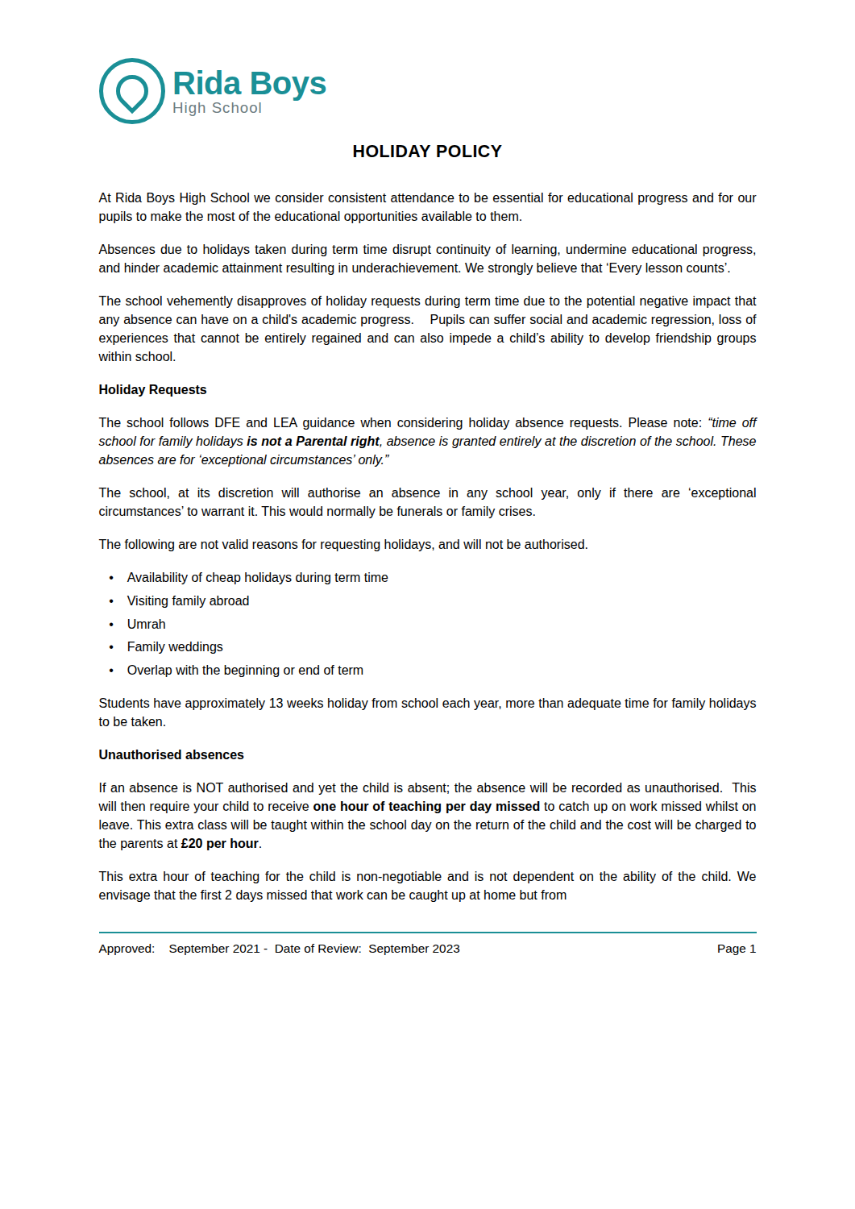Rida Boys
High School
HOLIDAY POLICY
At Rida Boys High School we consider consistent attendance to be essential for educational progress and for our pupils to make the most of the educational opportunities available to them.
Absences due to holidays taken during term time disrupt continuity of learning, undermine educational progress, and hinder academic attainment resulting in underachievement. We strongly believe that ‘Every lesson counts’.
The school vehemently disapproves of holiday requests during term time due to the potential negative impact that any absence can have on a child's academic progress. Pupils can suffer social and academic regression, loss of experiences that cannot be entirely regained and can also impede a child’s ability to develop friendship groups within school.
Holiday Requests
The school follows DFE and LEA guidance when considering holiday absence requests. Please note: “time off school for family holidays is not a Parental right, absence is granted entirely at the discretion of the school. These absences are for ‘exceptional circumstances’ only.”
The school, at its discretion will authorise an absence in any school year, only if there are ‘exceptional circumstances’ to warrant it. This would normally be funerals or family crises.
The following are not valid reasons for requesting holidays, and will not be authorised.
Availability of cheap holidays during term time
Visiting family abroad
Umrah
Family weddings
Overlap with the beginning or end of term
Students have approximately 13 weeks holiday from school each year, more than adequate time for family holidays to be taken.
Unauthorised absences
If an absence is NOT authorised and yet the child is absent; the absence will be recorded as unauthorised. This will then require your child to receive one hour of teaching per day missed to catch up on work missed whilst on leave. This extra class will be taught within the school day on the return of the child and the cost will be charged to the parents at £20 per hour.
This extra hour of teaching for the child is non-negotiable and is not dependent on the ability of the child. We envisage that the first 2 days missed that work can be caught up at home but from
Approved: September 2021 - Date of Review: September 2023 Page 1